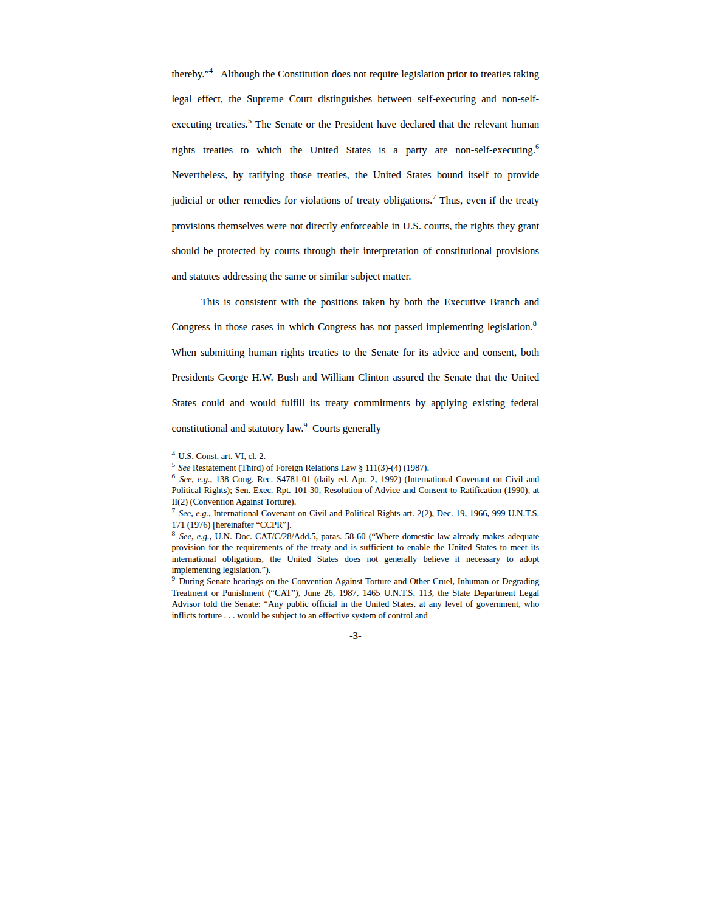thereby.”4 Although the Constitution does not require legislation prior to treaties taking legal effect, the Supreme Court distinguishes between self-executing and non-self-executing treaties.5 The Senate or the President have declared that the relevant human rights treaties to which the United States is a party are non-self-executing.6 Nevertheless, by ratifying those treaties, the United States bound itself to provide judicial or other remedies for violations of treaty obligations.7 Thus, even if the treaty provisions themselves were not directly enforceable in U.S. courts, the rights they grant should be protected by courts through their interpretation of constitutional provisions and statutes addressing the same or similar subject matter.
This is consistent with the positions taken by both the Executive Branch and Congress in those cases in which Congress has not passed implementing legislation.8 When submitting human rights treaties to the Senate for its advice and consent, both Presidents George H.W. Bush and William Clinton assured the Senate that the United States could and would fulfill its treaty commitments by applying existing federal constitutional and statutory law.9 Courts generally
4 U.S. Const. art. VI, cl. 2.
5 See Restatement (Third) of Foreign Relations Law § 111(3)-(4) (1987).
6 See, e.g., 138 Cong. Rec. S4781-01 (daily ed. Apr. 2, 1992) (International Covenant on Civil and Political Rights); Sen. Exec. Rpt. 101-30, Resolution of Advice and Consent to Ratification (1990), at II(2) (Convention Against Torture).
7 See, e.g., International Covenant on Civil and Political Rights art. 2(2), Dec. 19, 1966, 999 U.N.T.S. 171 (1976) [hereinafter “CCPR”].
8 See, e.g., U.N. Doc. CAT/C/28/Add.5, paras. 58-60 (“Where domestic law already makes adequate provision for the requirements of the treaty and is sufficient to enable the United States to meet its international obligations, the United States does not generally believe it necessary to adopt implementing legislation.”).
9 During Senate hearings on the Convention Against Torture and Other Cruel, Inhuman or Degrading Treatment or Punishment (“CAT”), June 26, 1987, 1465 U.N.T.S. 113, the State Department Legal Advisor told the Senate: “Any public official in the United States, at any level of government, who inflicts torture . . . would be subject to an effective system of control and
-3-